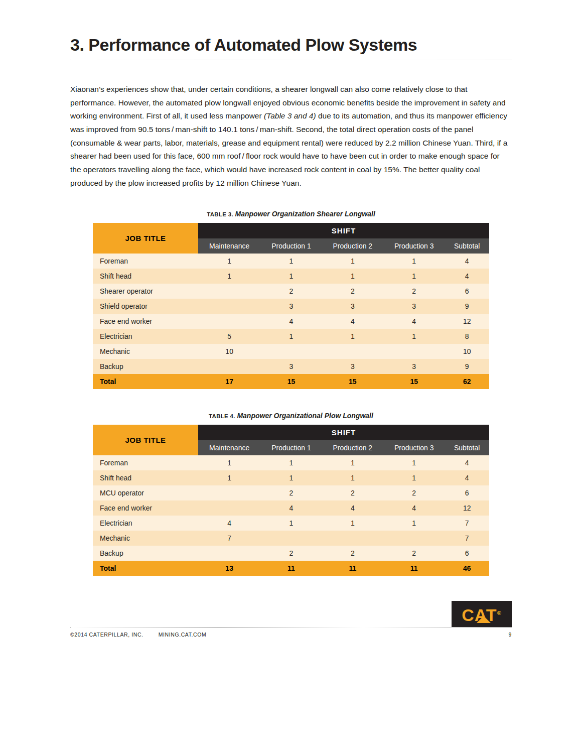3. Performance of Automated Plow Systems
Xiaonan’s experiences show that, under certain conditions, a shearer longwall can also come relatively close to that performance. However, the automated plow longwall enjoyed obvious economic benefits beside the improvement in safety and working environment. First of all, it used less manpower (Table 3 and 4) due to its automation, and thus its manpower efficiency was improved from 90.5 tons / man-shift to 140.1 tons / man-shift. Second, the total direct operation costs of the panel (consumable & wear parts, labor, materials, grease and equipment rental) were reduced by 2.2 million Chinese Yuan. Third, if a shearer had been used for this face, 600 mm roof / floor rock would have to have been cut in order to make enough space for the operators travelling along the face, which would have increased rock content in coal by 15%. The better quality coal produced by the plow increased profits by 12 million Chinese Yuan.
TABLE 3. Manpower Organization Shearer Longwall
| JOB TITLE | SHIFT |
| --- | --- |
| Maintenance | Production 1 | Production 2 | Production 3 | Subtotal |
| Foreman | 1 | 1 | 1 | 1 | 4 |
| Shift head | 1 | 1 | 1 | 1 | 4 |
| Shearer operator | | 2 | 2 | 2 | 6 |
| Shield operator | | 3 | 3 | 3 | 9 |
| Face end worker | | 4 | 4 | 4 | 12 |
| Electrician | 5 | 1 | 1 | 1 | 8 |
| Mechanic | 10 | | | | 10 |
| Backup | | 3 | 3 | 3 | 9 |
| Total | 17 | 15 | 15 | 15 | 62 |
TABLE 4. Manpower Organizational Plow Longwall
| JOB TITLE | SHIFT |
| --- | --- |
| Maintenance | Production 1 | Production 2 | Production 3 | Subtotal |
| Foreman | 1 | 1 | 1 | 1 | 4 |
| Shift head | 1 | 1 | 1 | 1 | 4 |
| MCU operator | | 2 | 2 | 2 | 6 |
| Face end worker | | 4 | 4 | 4 | 12 |
| Electrician | 4 | 1 | 1 | 1 | 7 |
| Mechanic | 7 | | | | 7 |
| Backup | | 2 | 2 | 2 | 6 |
| Total | 13 | 11 | 11 | 11 | 46 |
CAT®
©2014 CATERPILLAR, INC. MINING.CAT.COM
9